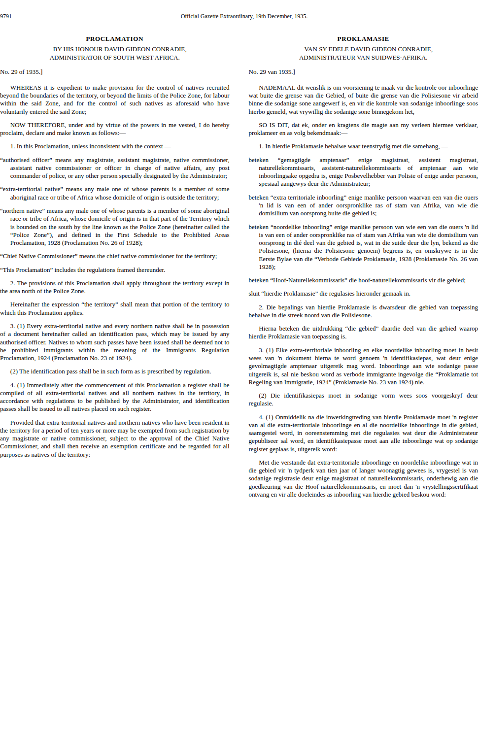9791 Official Gazette Extraordinary, 19th December, 1935.
PROCLAMATION
By HIS HONOUR DAVID GIDEON CONRADIE,
ADMINISTRATOR OF SOUTH WEST AFRICA.
No. 29 of 1935.]
WHEREAS it is expedient to make provision for the control of natives recruited beyond the boundaries of the territory, or beyond the limits of the Police Zone, for labour within the said Zone, and for the control of such natives as aforesaid who have voluntarily entered the said Zone;
NOW THEREFORE, under and by virtue of the powers in me vested, I do hereby proclaim, declare and make known as follows:—
1. In this Proclamation, unless inconsistent with the context —
“authorised officer” means any magistrate, assistant magistrate, native commissioner, assistant native commissioner or officer in charge of native affairs, any post commander of police, or any other person specially designated by the Administrator;
“extra-territorial native” means any male one of whose parents is a member of some aboriginal race or tribe of Africa whose domicile of origin is outside the territory;
“northern native” means any male one of whose parents is a member of some aboriginal race or tribe of Africa, whose domicile of origin is in that part of the Territory which is bounded on the south by the line known as the Police Zone (hereinafter called the “Police Zone”), and defined in the First Schedule to the Prohibited Areas Proclamation, 1928 (Proclamation No. 26 of 1928);
“Chief Native Commissioner” means the chief native commissioner for the territory;
“This Proclamation” includes the regulations framed thereunder.
2. The provisions of this Proclamation shall apply throughout the territory except in the area north of the Police Zone.
Hereinafter the expression “the territory” shall mean that portion of the territory to which this Proclamation applies.
3. (1) Every extra-territorial native and every northern native shall be in possession of a document hereinafter called an identification pass, which may be issued by any authorised officer. Natives to whom such passes have been issued shall be deemed not to be prohibited immigrants within the meaning of the Immigrants Regulation Proclamation, 1924 (Proclamation No. 23 of 1924).
(2) The identification pass shall be in such form as is prescribed by regulation.
4. (1) Immediately after the commencement of this Proclamation a register shall be compiled of all extra-territorial natives and all northern natives in the territory, in accordance with regulations to be published by the Administrator, and identification passes shall be issued to all natives placed on such register.
Provided that extra-territorial natives and northern natives who have been resident in the territory for a period of ten years or more may be exempted from such registration by any magistrate or native commissioner, subject to the approval of the Chief Native Commissioner, and shall then receive an exemption certificate and be regarded for all purposes as natives of the territory:
PROKLAMASIE
VAN SY EDELE DAVID GIDEON CONRADIE,
ADMINISTRATEUR VAN SUIDWES-AFRIKA.
No. 29 van 1935.]
NADEMAAL dit wenslik is om voorsiening te maak vir die kontrole oor inboorlinge wat buite die grense van die Gebied, of buite die grense van die Polisiesone vir arbeid binne die sodanige sone aangewerf is, en vir die kontrole van sodanige inboorlinge soos hierbo gemeld, wat vrywillig die sodanige sone binnegekom het,
SO IS DIT, dat ek, onder en kragtens die magte aan my verleen hiermee verklaar, proklameer en as volg bekendmaak:—
1. In hierdie Proklamasie behalwe waar teenstrydig met die samehang, —
beteken “gemagtigde amptenaar” enige magistraat, assistent magistraat, naturellekommissaris, assistent-naturellekommissaris of amptenaar aan wie inboorlingsake opgedra is, enige Posbevelhebber van Polisie of enige ander persoon, spesiaal aangewys deur die Administrateur;
beteken “extra territoriale inboorling” enige manlike persoon waarvan een van die ouers 'n lid is van een of ander oorspronklike ras of stam van Afrika, van wie die domisilium van oorsprong buite die gebied is;
beteken “noordelike inboorling” enige manlike persoon van wie een van die ouers 'n lid is van een of ander oorspronklike ras of stam van Afrika van wie die domisilium van oorsprong in dié deel van die gebied is, wat in die suide deur die lyn, bekend as die Polisiesone, (hierna die Polisiesone genoem) begrens is, en omskrywe is in die Eerste Bylae van die “Verbode Gebiede Proklamasie, 1928 (Proklamasie No. 26 van 1928);
beteken “Hoof-Naturellekommissaris” die hoof-naturellekommissaris vir die gebied;
sluit “hierdie Proklamasie” die regulasies hieronder gemaak in.
2. Die bepalings van hierdie Proklamasie is dwarsdeur die gebied van toepassing behalwe in die streek noord van die Polisiesone.
Hierna beteken die uitdrukking “die gebied” daardie deel van die gebied waarop hierdie Proklamasie van toepassing is.
3. (1) Elke extra-territoriale inboorling en elke noordelike inboorling moet in besit wees van 'n dokument hierna te word genoem 'n identifikasiepas, wat deur enige gevolmagtigde amptenaar uitgereik mag word. Inboorlinge aan wie sodanige passe uitgereik is, sal nie beskou word as verbode immigrante ingevolge die “Proklamatie tot Regeling van Immigratie, 1924” (Proklamasie No. 23 van 1924) nie.
(2) Die identifikasiepas moet in sodanige vorm wees soos voorgeskryf deur regulasie.
4. (1) Onmiddelik na die inwerkingtreding van hierdie Proklamasie moet 'n register van al die extra-territoriale inboorlinge en al die noordelike inboorlinge in die gebied, saamgestel word, in ooreenstemming met die regulasies wat deur die Administrateur gepubliseer sal word, en identifikasiepasse moet aan alle inboorlinge wat op sodanige register geplaas is, uitgereik word:
Met die verstande dat extra-territoriale inboorlinge en noordelike inboorlinge wat in die gebied vir 'n tydperk van tien jaar of langer woonagtig gewees is, vrygestel is van sodanige registrasie deur enige magistraat of naturellekommissaris, onderhewig aan die goedkeuring van die Hoof-naturellekommissaris, en moet dan 'n vrystellingssertifikaat ontvang en vir alle doeleindes as inboorling van hierdie gebied beskou word: